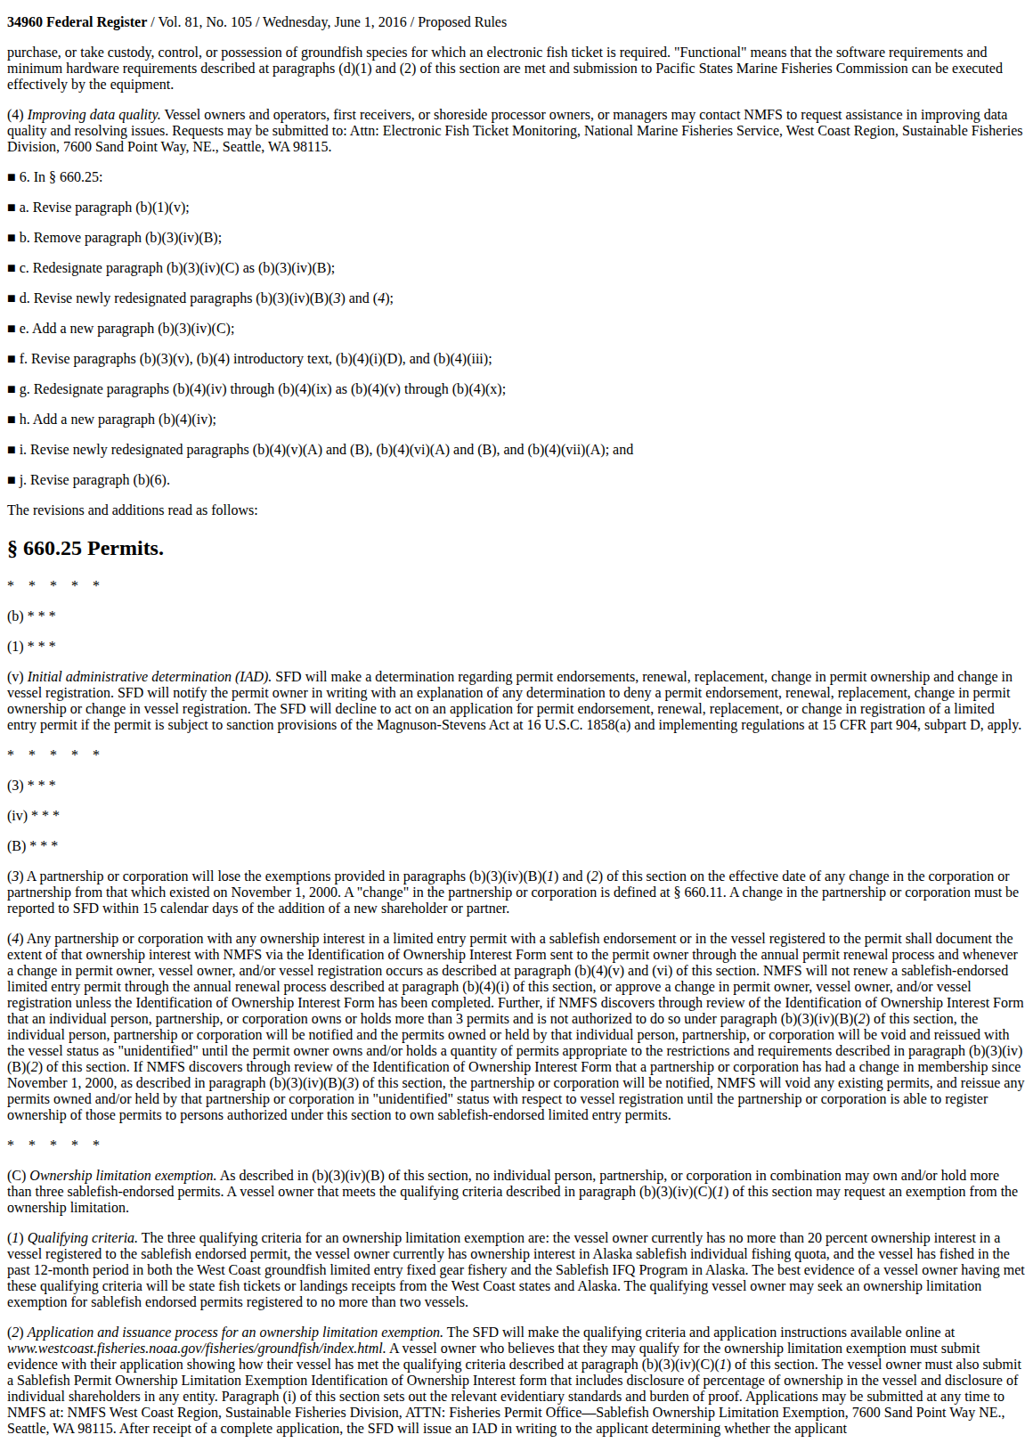34960 Federal Register / Vol. 81, No. 105 / Wednesday, June 1, 2016 / Proposed Rules
purchase, or take custody, control, or possession of groundfish species for which an electronic fish ticket is required. "Functional" means that the software requirements and minimum hardware requirements described at paragraphs (d)(1) and (2) of this section are met and submission to Pacific States Marine Fisheries Commission can be executed effectively by the equipment.
(4) Improving data quality. Vessel owners and operators, first receivers, or shoreside processor owners, or managers may contact NMFS to request assistance in improving data quality and resolving issues. Requests may be submitted to: Attn: Electronic Fish Ticket Monitoring, National Marine Fisheries Service, West Coast Region, Sustainable Fisheries Division, 7600 Sand Point Way, NE., Seattle, WA 98115.
■ 6. In § 660.25:
■ a. Revise paragraph (b)(1)(v);
■ b. Remove paragraph (b)(3)(iv)(B);
■ c. Redesignate paragraph (b)(3)(iv)(C) as (b)(3)(iv)(B);
■ d. Revise newly redesignated paragraphs (b)(3)(iv)(B)(3) and (4);
■ e. Add a new paragraph (b)(3)(iv)(C);
■ f. Revise paragraphs (b)(3)(v), (b)(4) introductory text, (b)(4)(i)(D), and (b)(4)(iii);
■ g. Redesignate paragraphs (b)(4)(iv) through (b)(4)(ix) as (b)(4)(v) through (b)(4)(x);
■ h. Add a new paragraph (b)(4)(iv);
■ i. Revise newly redesignated paragraphs (b)(4)(v)(A) and (B), (b)(4)(vi)(A) and (B), and (b)(4)(vii)(A); and
■ j. Revise paragraph (b)(6).
The revisions and additions read as follows:
§ 660.25 Permits.
* * * * *
(b) * * *
(1) * * *
(v) Initial administrative determination (IAD). SFD will make a determination regarding permit endorsements, renewal, replacement, change in permit ownership and change in vessel registration. SFD will notify the permit owner in writing with an explanation of any determination to deny a permit endorsement, renewal, replacement, change in permit ownership or change in vessel registration. The SFD will decline to act on an application for permit endorsement, renewal, replacement, or change in registration of a limited entry permit if the permit is subject to sanction provisions of the Magnuson-Stevens Act at 16 U.S.C. 1858(a) and implementing regulations at 15 CFR part 904, subpart D, apply.
* * * * *
(3) * * *
(iv) * * *
(B) * * *
(3) A partnership or corporation will lose the exemptions provided in paragraphs (b)(3)(iv)(B)(1) and (2) of this section on the effective date of any change in the corporation or partnership from that which existed on November 1, 2000. A "change" in the partnership or corporation is defined at § 660.11. A change in the partnership or corporation must be reported to SFD within 15 calendar days of the addition of a new shareholder or partner.
(4) Any partnership or corporation with any ownership interest in a limited entry permit with a sablefish endorsement or in the vessel registered to the permit shall document the extent of that ownership interest with NMFS via the Identification of Ownership Interest Form sent to the permit owner through the annual permit renewal process and whenever a change in permit owner, vessel owner, and/or vessel registration occurs as described at paragraph (b)(4)(v) and (vi) of this section. NMFS will not renew a sablefish-endorsed limited entry permit through the annual renewal process described at paragraph (b)(4)(i) of this section, or approve a change in permit owner, vessel owner, and/or vessel registration unless the Identification of Ownership Interest Form has been completed. Further, if NMFS discovers through review of the Identification of Ownership Interest Form that an individual person, partnership, or corporation owns or holds more than 3 permits and is not authorized to do so under paragraph (b)(3)(iv)(B)(2) of this section, the individual person, partnership or corporation will be notified and the permits owned or held by that individual person, partnership, or corporation will be void and reissued with the vessel status as "unidentified" until the permit owner owns and/or holds a quantity of permits appropriate to the restrictions and requirements described in paragraph (b)(3)(iv)(B)(2) of this section. If NMFS discovers through review of the Identification of Ownership Interest Form that a partnership or corporation has had a change in membership since November 1, 2000, as described in paragraph (b)(3)(iv)(B)(3) of this section, the partnership or corporation will be notified, NMFS will void any existing permits, and reissue any permits owned and/or held by that partnership or corporation in "unidentified" status with respect to vessel registration until the partnership or corporation is able to register ownership of those permits to persons authorized under this section to own sablefish-endorsed limited entry permits.
* * * * *
(C) Ownership limitation exemption. As described in (b)(3)(iv)(B) of this section, no individual person, partnership, or corporation in combination may own and/or hold more than three sablefish-endorsed permits. A vessel owner that meets the qualifying criteria described in paragraph (b)(3)(iv)(C)(1) of this section may request an exemption from the ownership limitation.
(1) Qualifying criteria. The three qualifying criteria for an ownership limitation exemption are: the vessel owner currently has no more than 20 percent ownership interest in a vessel registered to the sablefish endorsed permit, the vessel owner currently has ownership interest in Alaska sablefish individual fishing quota, and the vessel has fished in the past 12-month period in both the West Coast groundfish limited entry fixed gear fishery and the Sablefish IFQ Program in Alaska. The best evidence of a vessel owner having met these qualifying criteria will be state fish tickets or landings receipts from the West Coast states and Alaska. The qualifying vessel owner may seek an ownership limitation exemption for sablefish endorsed permits registered to no more than two vessels.
(2) Application and issuance process for an ownership limitation exemption. The SFD will make the qualifying criteria and application instructions available online at www.westcoast.fisheries.noaa.gov/fisheries/groundfish/index.html. A vessel owner who believes that they may qualify for the ownership limitation exemption must submit evidence with their application showing how their vessel has met the qualifying criteria described at paragraph (b)(3)(iv)(C)(1) of this section. The vessel owner must also submit a Sablefish Permit Ownership Limitation Exemption Identification of Ownership Interest form that includes disclosure of percentage of ownership in the vessel and disclosure of individual shareholders in any entity. Paragraph (i) of this section sets out the relevant evidentiary standards and burden of proof. Applications may be submitted at any time to NMFS at: NMFS West Coast Region, Sustainable Fisheries Division, ATTN: Fisheries Permit Office—Sablefish Ownership Limitation Exemption, 7600 Sand Point Way NE., Seattle, WA 98115. After receipt of a complete application, the SFD will issue an IAD in writing to the applicant determining whether the applicant